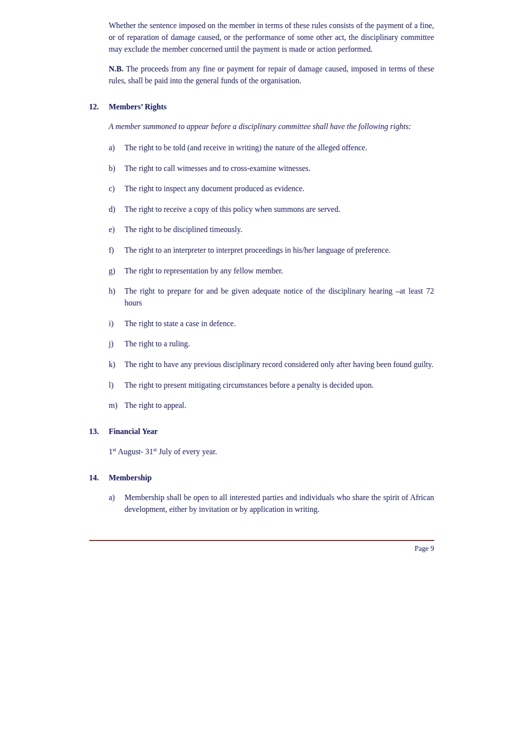Whether the sentence imposed on the member in terms of these rules consists of the payment of a fine, or of reparation of damage caused, or the performance of some other act, the disciplinary committee may exclude the member concerned until the payment is made or action performed.
N.B. The proceeds from any fine or payment for repair of damage caused, imposed in terms of these rules, shall be paid into the general funds of the organisation.
12. Members’ Rights
A member summoned to appear before a disciplinary committee shall have the following rights:
The right to be told (and receive in writing) the nature of the alleged offence.
The right to call witnesses and to cross-examine witnesses.
The right to inspect any document produced as evidence.
The right to receive a copy of this policy when summons are served.
The right to be disciplined timeously.
The right to an interpreter to interpret proceedings in his/her language of preference.
The right to representation by any fellow member.
The right to prepare for and be given adequate notice of the disciplinary hearing –at least 72 hours
The right to state a case in defence.
The right to a ruling.
The right to have any previous disciplinary record considered only after having been found guilty.
The right to present mitigating circumstances before a penalty is decided upon.
The right to appeal.
13. Financial Year
1st August- 31st July of every year.
14. Membership
Membership shall be open to all interested parties and individuals who share the spirit of African development, either by invitation or by application in writing.
Page 9